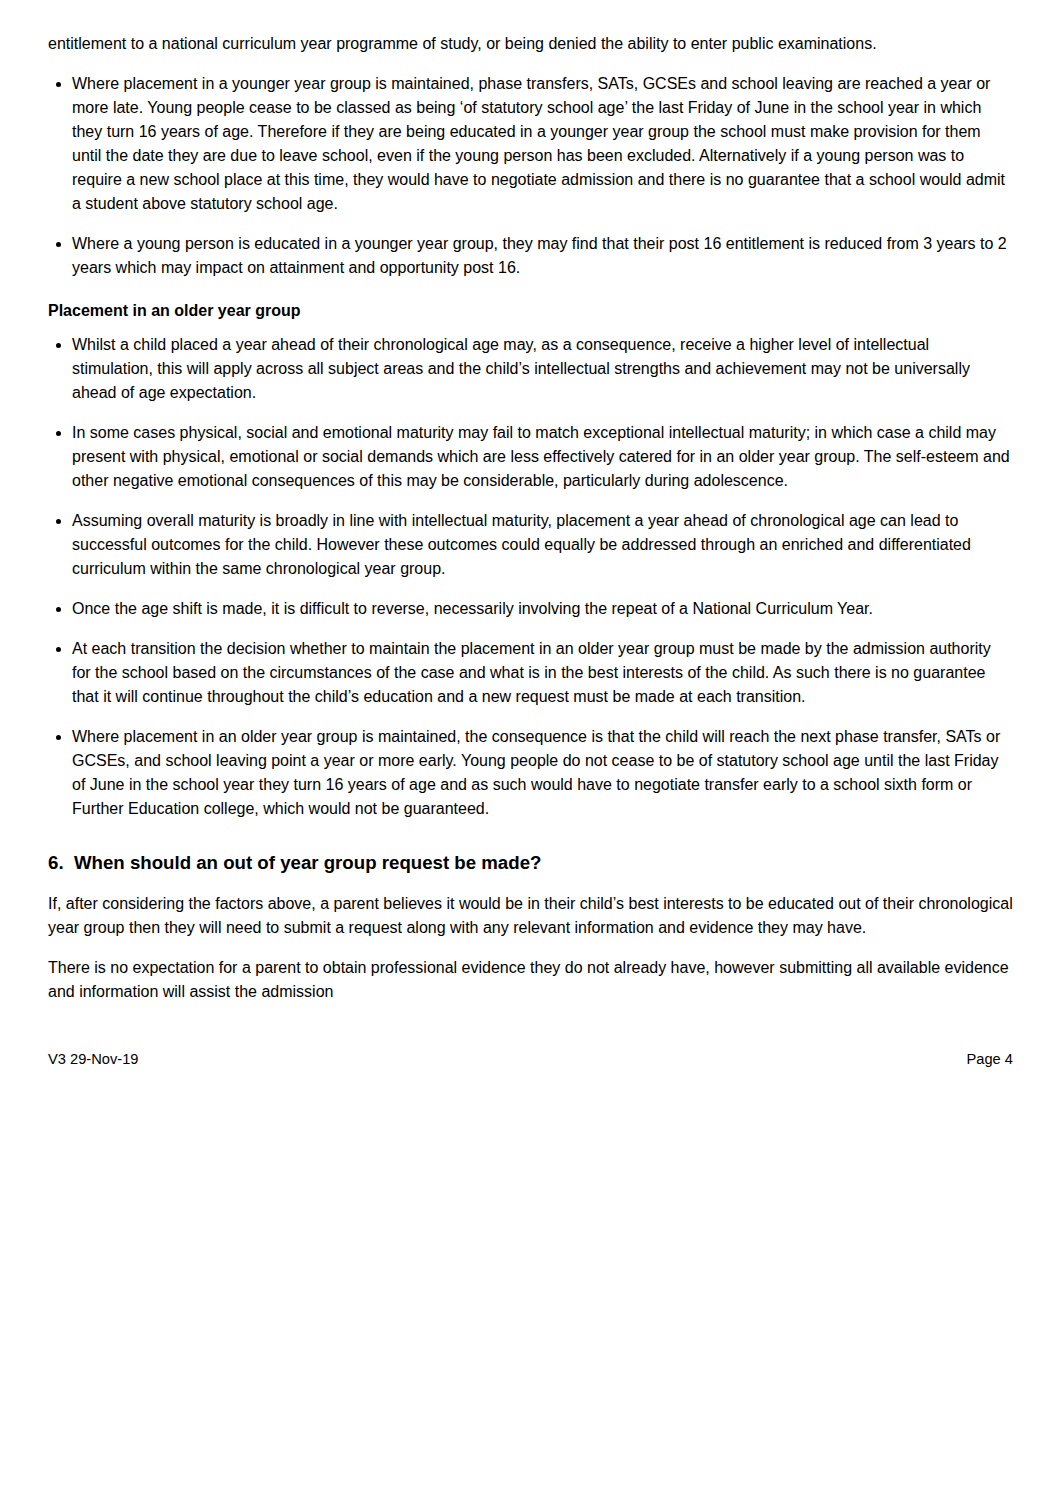entitlement to a national curriculum year programme of study, or being denied the ability to enter public examinations.
Where placement in a younger year group is maintained, phase transfers, SATs, GCSEs and school leaving are reached a year or more late. Young people cease to be classed as being ‘of statutory school age’ the last Friday of June in the school year in which they turn 16 years of age. Therefore if they are being educated in a younger year group the school must make provision for them until the date they are due to leave school, even if the young person has been excluded. Alternatively if a young person was to require a new school place at this time, they would have to negotiate admission and there is no guarantee that a school would admit a student above statutory school age.
Where a young person is educated in a younger year group, they may find that their post 16 entitlement is reduced from 3 years to 2 years which may impact on attainment and opportunity post 16.
Placement in an older year group
Whilst a child placed a year ahead of their chronological age may, as a consequence, receive a higher level of intellectual stimulation, this will apply across all subject areas and the child’s intellectual strengths and achievement may not be universally ahead of age expectation.
In some cases physical, social and emotional maturity may fail to match exceptional intellectual maturity; in which case a child may present with physical, emotional or social demands which are less effectively catered for in an older year group. The self-esteem and other negative emotional consequences of this may be considerable, particularly during adolescence.
Assuming overall maturity is broadly in line with intellectual maturity, placement a year ahead of chronological age can lead to successful outcomes for the child. However these outcomes could equally be addressed through an enriched and differentiated curriculum within the same chronological year group.
Once the age shift is made, it is difficult to reverse, necessarily involving the repeat of a National Curriculum Year.
At each transition the decision whether to maintain the placement in an older year group must be made by the admission authority for the school based on the circumstances of the case and what is in the best interests of the child. As such there is no guarantee that it will continue throughout the child’s education and a new request must be made at each transition.
Where placement in an older year group is maintained, the consequence is that the child will reach the next phase transfer, SATs or GCSEs, and school leaving point a year or more early. Young people do not cease to be of statutory school age until the last Friday of June in the school year they turn 16 years of age and as such would have to negotiate transfer early to a school sixth form or Further Education college, which would not be guaranteed.
6. When should an out of year group request be made?
If, after considering the factors above, a parent believes it would be in their child’s best interests to be educated out of their chronological year group then they will need to submit a request along with any relevant information and evidence they may have.
There is no expectation for a parent to obtain professional evidence they do not already have, however submitting all available evidence and information will assist the admission
V3 29-Nov-19 Page 4